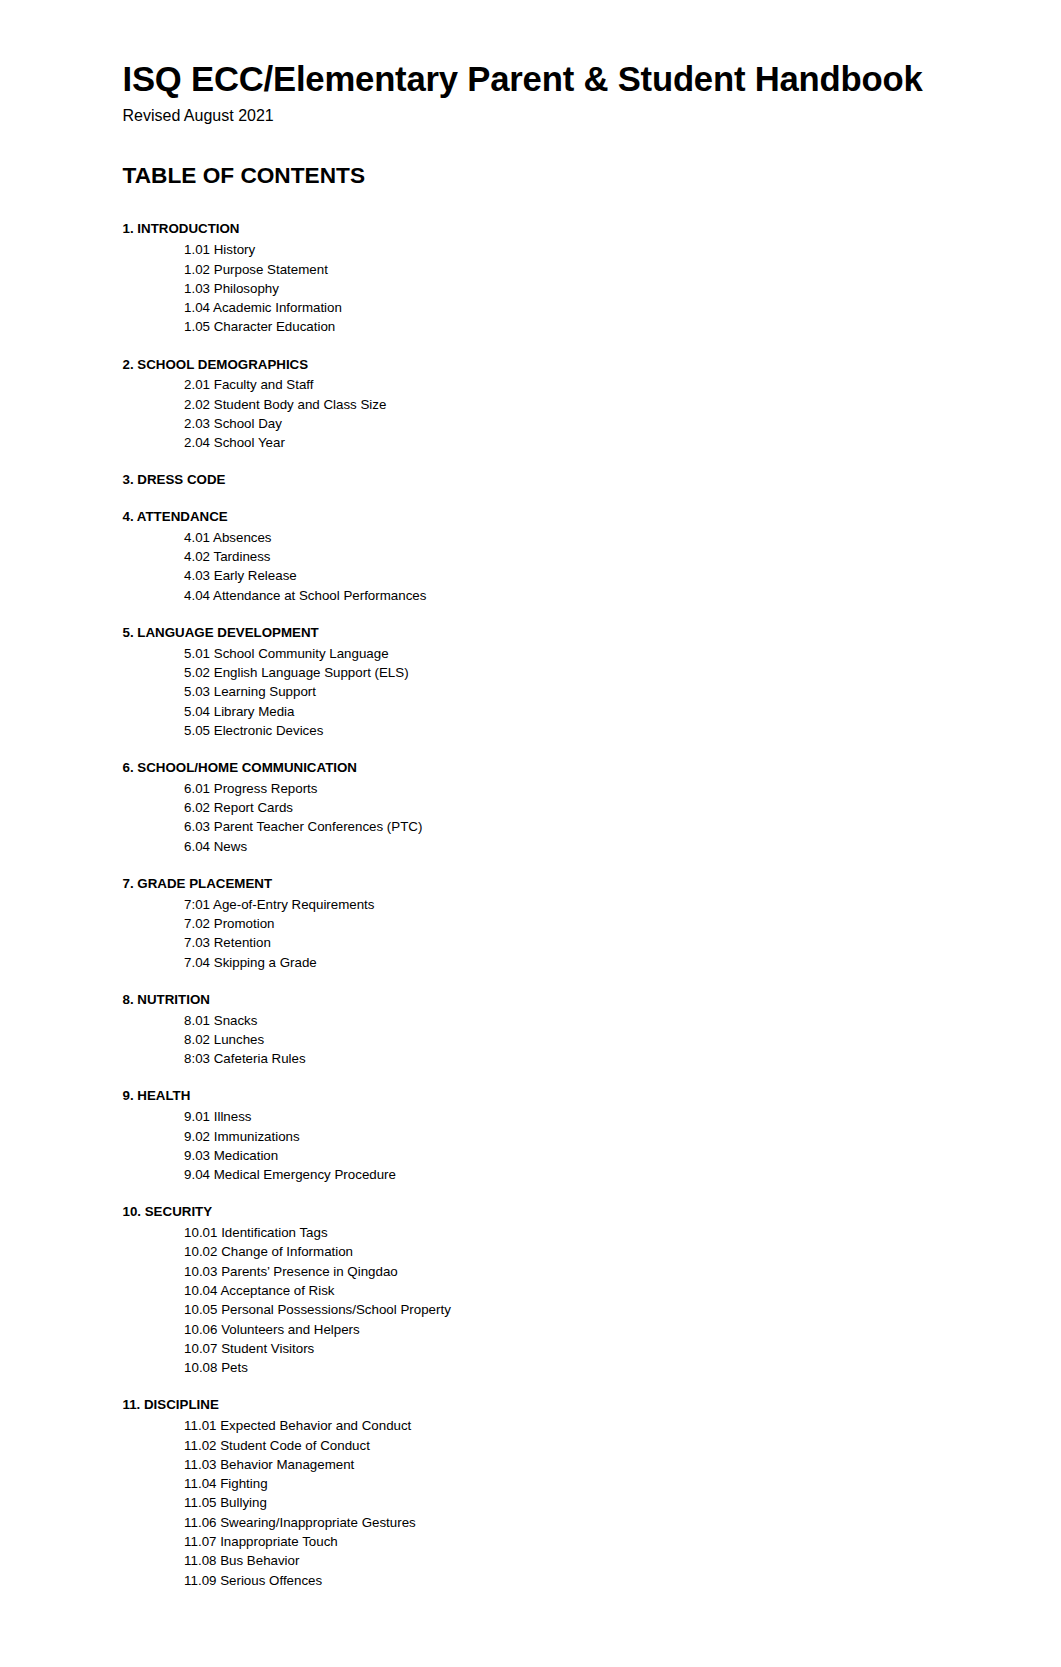ISQ ECC/Elementary Parent & Student Handbook
Revised August 2021
TABLE OF CONTENTS
1. INTRODUCTION
1.01 History
1.02 Purpose Statement
1.03 Philosophy
1.04 Academic Information
1.05 Character Education
2. SCHOOL DEMOGRAPHICS
2.01 Faculty and Staff
2.02 Student Body and Class Size
2.03 School Day
2.04 School Year
3. DRESS CODE
4. ATTENDANCE
4.01 Absences
4.02 Tardiness
4.03 Early Release
4.04 Attendance at School Performances
5. LANGUAGE DEVELOPMENT
5.01 School Community Language
5.02 English Language Support (ELS)
5.03 Learning Support
5.04 Library Media
5.05 Electronic Devices
6. SCHOOL/HOME COMMUNICATION
6.01 Progress Reports
6.02 Report Cards
6.03 Parent Teacher Conferences (PTC)
6.04 News
7. GRADE PLACEMENT
7:01 Age-of-Entry Requirements
7.02 Promotion
7.03 Retention
7.04 Skipping a Grade
8. NUTRITION
8.01 Snacks
8.02 Lunches
8:03 Cafeteria Rules
9. HEALTH
9.01 Illness
9.02 Immunizations
9.03 Medication
9.04 Medical Emergency Procedure
10. SECURITY
10.01 Identification Tags
10.02 Change of Information
10.03 Parents’ Presence in Qingdao
10.04 Acceptance of Risk
10.05 Personal Possessions/School Property
10.06 Volunteers and Helpers
10.07 Student Visitors
10.08 Pets
11. DISCIPLINE
11.01 Expected Behavior and Conduct
11.02 Student Code of Conduct
11.03 Behavior Management
11.04 Fighting
11.05 Bullying
11.06 Swearing/Inappropriate Gestures
11.07 Inappropriate Touch
11.08 Bus Behavior
11.09 Serious Offences